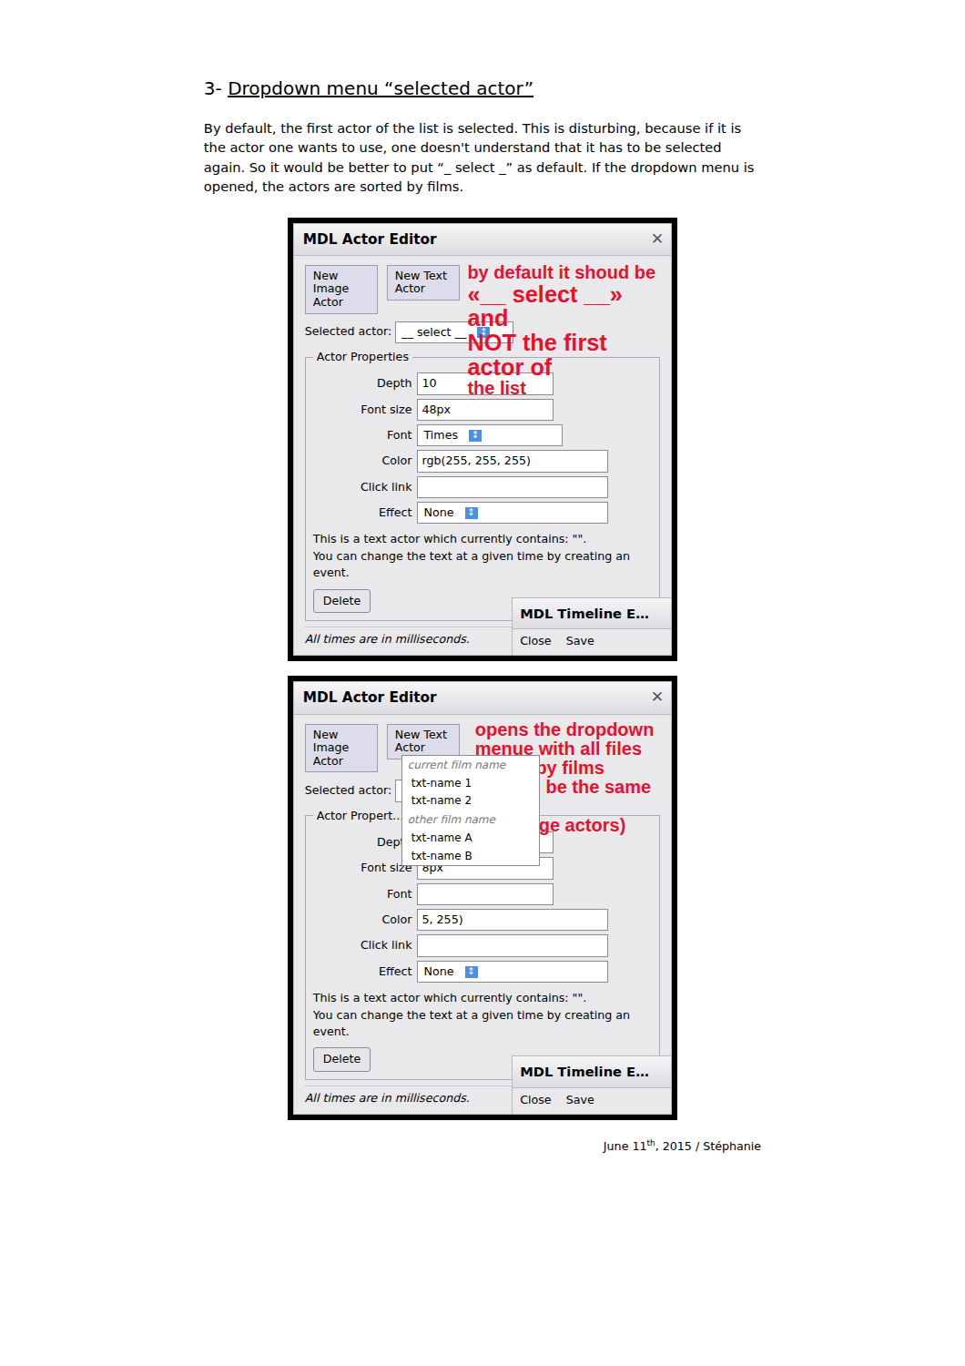3- Dropdown menu “selected actor”
By default, the first actor of the list is selected. This is disturbing, because if it is the actor one wants to use, one doesn't understand that it has to be selected again. So it would be better to put “_ select _” as default. If the dropdown menu is opened, the actors are sorted by films.
MDL Actor Editor ✕
New Image Actor New Text Actor
Selected actor: __ select __ ↕
Actor Properties
| Depth | 10 |
| Font size | 48px |
| Font | Times ↕ |
| Color | rgb(255, 255, 255) |
| Click link | |
| Effect | None ↕ |
This is a text actor which currently contains: "".
You can change the text at a given time by creating an event.
Delete
All times are in milliseconds.
MDL Timeline E…
Close Save
by default it shoud be
«__ select __» and
NOT the first actor of
the list
MDL Actor Editor ✕
New Image Actor New Text Actor
Selected actor: __ select __ ↕
Actor Propert…
| Depth | |
| Font size | 8px |
| Font | |
| Color | 5, 255) |
| Click link | |
| Effect | None ↕ |
This is a text actor which currently contains: "".
You can change the text at a given time by creating an event.
Delete
All times are in milliseconds.
current film name
txt-name 1
txt-name 2
other film name
txt-name A
txt-name B
MDL Timeline E…
Close Save
opens the dropdown
menue with all files
sorted by films
(should be the same for
the image actors)
June 11th, 2015 / Stéphanie